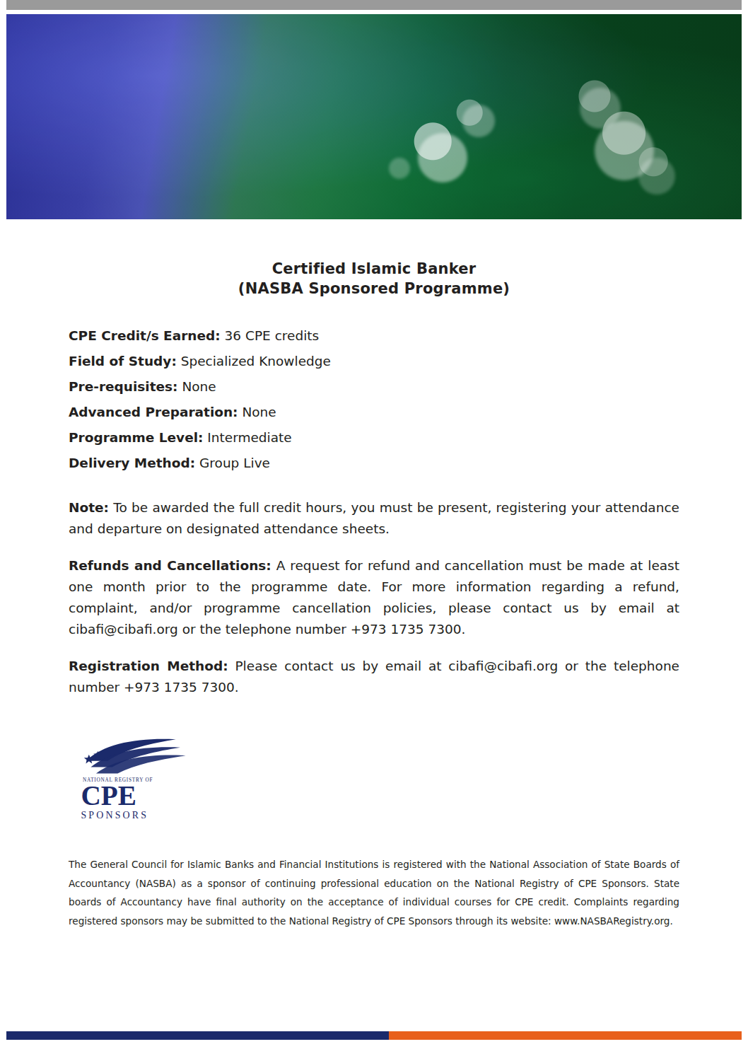Certified Islamic Banker
(NASBA Sponsored Programme)
CPE Credit/s Earned: 36 CPE credits
Field of Study: Specialized Knowledge
Pre-requisites: None
Advanced Preparation: None
Programme Level: Intermediate
Delivery Method: Group Live
Note: To be awarded the full credit hours, you must be present, registering your attendance and departure on designated attendance sheets.
Refunds and Cancellations: A request for refund and cancellation must be made at least one month prior to the programme date. For more information regarding a refund, complaint, and/or programme cancellation policies, please contact us by email at cibafi@cibafi.org or the telephone number +973 1735 7300.
Registration Method: Please contact us by email at cibafi@cibafi.org or the telephone number +973 1735 7300.
NATIONAL REGISTRY OF CPE SPONSORS
The General Council for Islamic Banks and Financial Institutions is registered with the National Association of State Boards of Accountancy (NASBA) as a sponsor of continuing professional education on the National Registry of CPE Sponsors. State boards of Accountancy have final authority on the acceptance of individual courses for CPE credit. Complaints regarding registered sponsors may be submitted to the National Registry of CPE Sponsors through its website: www.NASBARegistry.org.